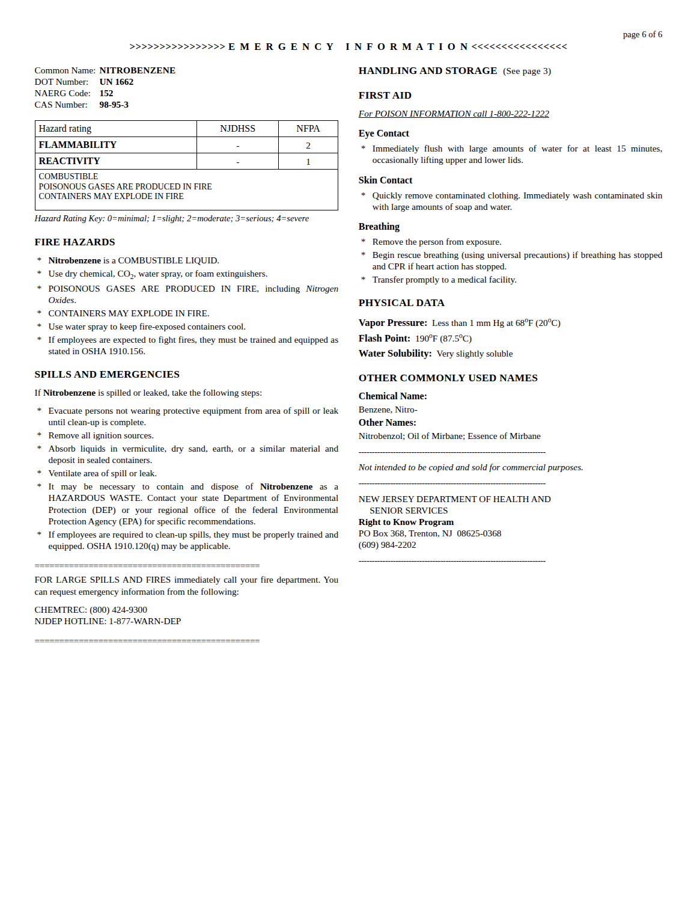page 6 of 6
>>>>>>>>>>>>>>>> E M E R G E N C Y I N F O R M A T I O N <<<<<<<<<<<<<<<<
| Common Name: | NITROBENZENE |
| DOT Number: | UN 1662 |
| NAERG Code: | 152 |
| CAS Number: | 98-95-3 |
| Hazard rating | NJDHSS | NFPA |
| --- | --- | --- |
| FLAMMABILITY | - | 2 |
| REACTIVITY | - | 1 |
| COMBUSTIBLE POISONOUS GASES ARE PRODUCED IN FIRE CONTAINERS MAY EXPLODE IN FIRE |
Hazard Rating Key: 0=minimal; 1=slight; 2=moderate; 3=serious; 4=severe
FIRE HAZARDS
Nitrobenzene is a COMBUSTIBLE LIQUID.
Use dry chemical, CO2, water spray, or foam extinguishers.
POISONOUS GASES ARE PRODUCED IN FIRE, including Nitrogen Oxides.
CONTAINERS MAY EXPLODE IN FIRE.
Use water spray to keep fire-exposed containers cool.
If employees are expected to fight fires, they must be trained and equipped as stated in OSHA 1910.156.
SPILLS AND EMERGENCIES
If Nitrobenzene is spilled or leaked, take the following steps:
Evacuate persons not wearing protective equipment from area of spill or leak until clean-up is complete.
Remove all ignition sources.
Absorb liquids in vermiculite, dry sand, earth, or a similar material and deposit in sealed containers.
Ventilate area of spill or leak.
It may be necessary to contain and dispose of Nitrobenzene as a HAZARDOUS WASTE. Contact your state Department of Environmental Protection (DEP) or your regional office of the federal Environmental Protection Agency (EPA) for specific recommendations.
If employees are required to clean-up spills, they must be properly trained and equipped. OSHA 1910.120(q) may be applicable.
==============================================
FOR LARGE SPILLS AND FIRES immediately call your fire department. You can request emergency information from the following:
CHEMTREC: (800) 424-9300
NJDEP HOTLINE: 1-877-WARN-DEP
==============================================
HANDLING AND STORAGE (See page 3)
FIRST AID
For POISON INFORMATION call 1-800-222-1222
Eye Contact
Immediately flush with large amounts of water for at least 15 minutes, occasionally lifting upper and lower lids.
Skin Contact
Quickly remove contaminated clothing. Immediately wash contaminated skin with large amounts of soap and water.
Breathing
Remove the person from exposure.
Begin rescue breathing (using universal precautions) if breathing has stopped and CPR if heart action has stopped.
Transfer promptly to a medical facility.
PHYSICAL DATA
Vapor Pressure: Less than 1 mm Hg at 68o F (20o C)
Flash Point: 190o F (87.5o C)
Water Solubility: Very slightly soluble
OTHER COMMONLY USED NAMES
Chemical Name:
Benzene, Nitro-
Other Names:
Nitrobenzol; Oil of Mirbane; Essence of Mirbane
-----------------------------------------------------------------------
Not intended to be copied and sold for commercial purposes.
-----------------------------------------------------------------------
NEW JERSEY DEPARTMENT OF HEALTH AND
SENIOR SERVICES
Right to Know Program
PO Box 368, Trenton, NJ 08625-0368
(609) 984-2202
-----------------------------------------------------------------------